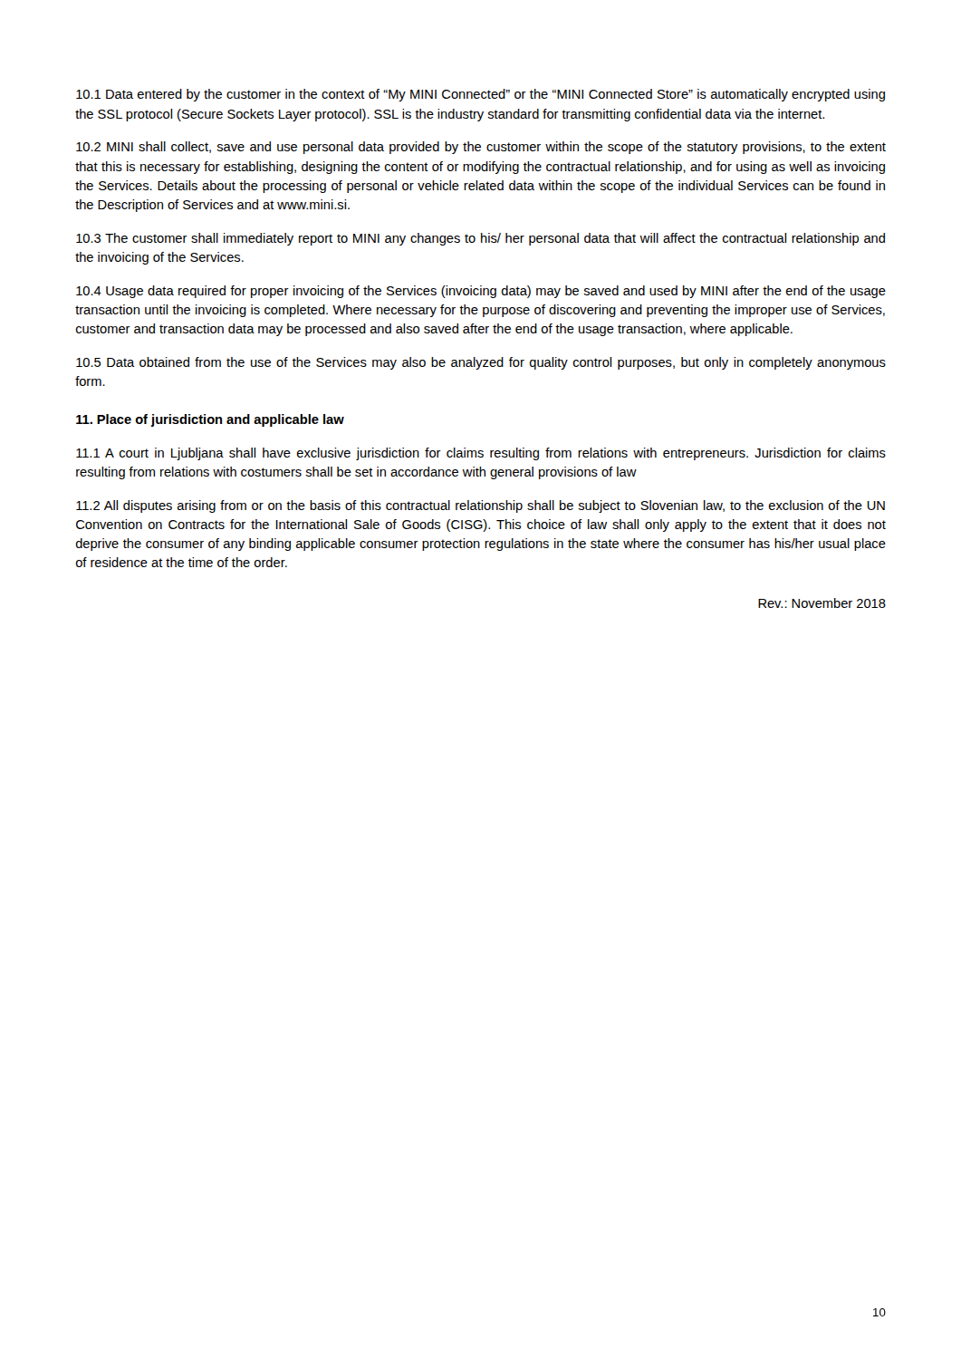10.1 Data entered by the customer in the context of “My MINI Connected” or the “MINI Connected Store” is automatically encrypted using the SSL protocol (Secure Sockets Layer protocol). SSL is the industry standard for transmitting confidential data via the internet.
10.2 MINI shall collect, save and use personal data provided by the customer within the scope of the statutory provisions, to the extent that this is necessary for establishing, designing the content of or modifying the contractual relationship, and for using as well as invoicing the Services. Details about the processing of personal or vehicle related data within the scope of the individual Services can be found in the Description of Services and at www.mini.si.
10.3 The customer shall immediately report to MINI any changes to his/ her personal data that will affect the contractual relationship and the invoicing of the Services.
10.4 Usage data required for proper invoicing of the Services (invoicing data) may be saved and used by MINI after the end of the usage transaction until the invoicing is completed. Where necessary for the purpose of discovering and preventing the improper use of Services, customer and transaction data may be processed and also saved after the end of the usage transaction, where applicable.
10.5 Data obtained from the use of the Services may also be analyzed for quality control purposes, but only in completely anonymous form.
11. Place of jurisdiction and applicable law
11.1 A court in Ljubljana shall have exclusive jurisdiction for claims resulting from relations with entrepreneurs. Jurisdiction for claims resulting from relations with costumers shall be set in accordance with general provisions of law
11.2 All disputes arising from or on the basis of this contractual relationship shall be subject to Slovenian law, to the exclusion of the UN Convention on Contracts for the International Sale of Goods (CISG). This choice of law shall only apply to the extent that it does not deprive the consumer of any binding applicable consumer protection regulations in the state where the consumer has his/her usual place of residence at the time of the order.
Rev.: November 2018
10